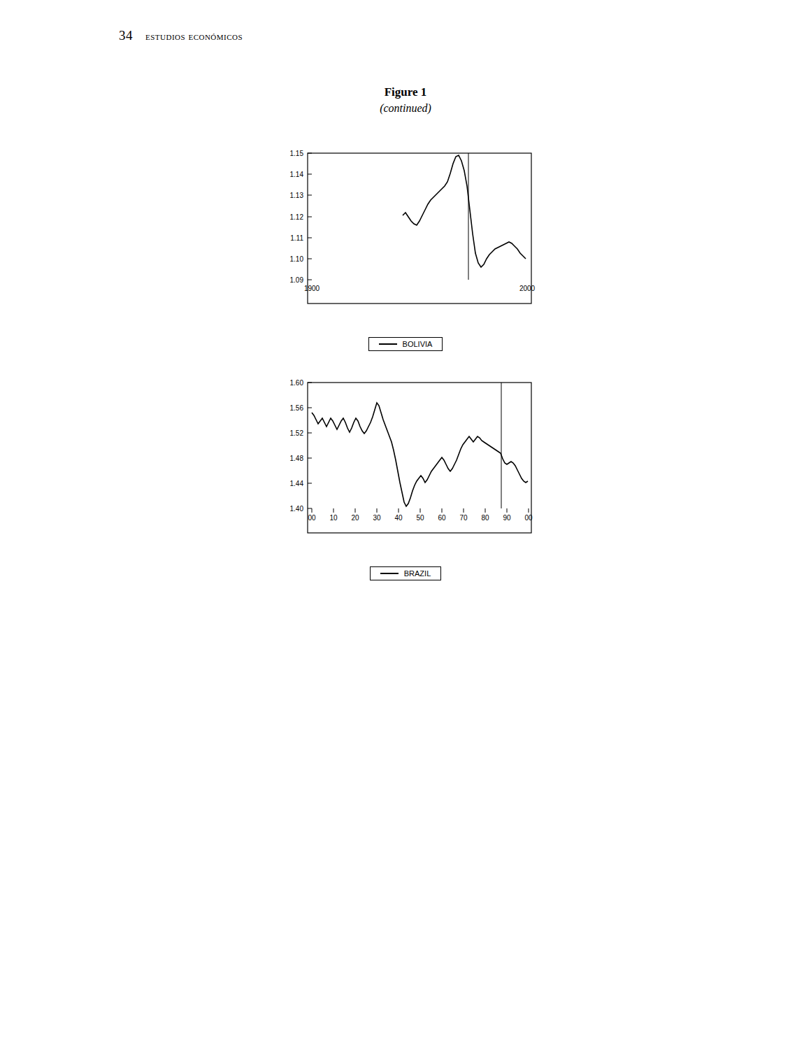34 estudios económicos
Figure 1
(continued)
1.15 1.14 1.13 1.12 1.11 1.10 1.09 1900 2000
BOLIVIA
1.60 1.56 1.52 1.48 1.44 1.40 00 10 20 30 40 50 60 70 80 90 00
BRAZIL